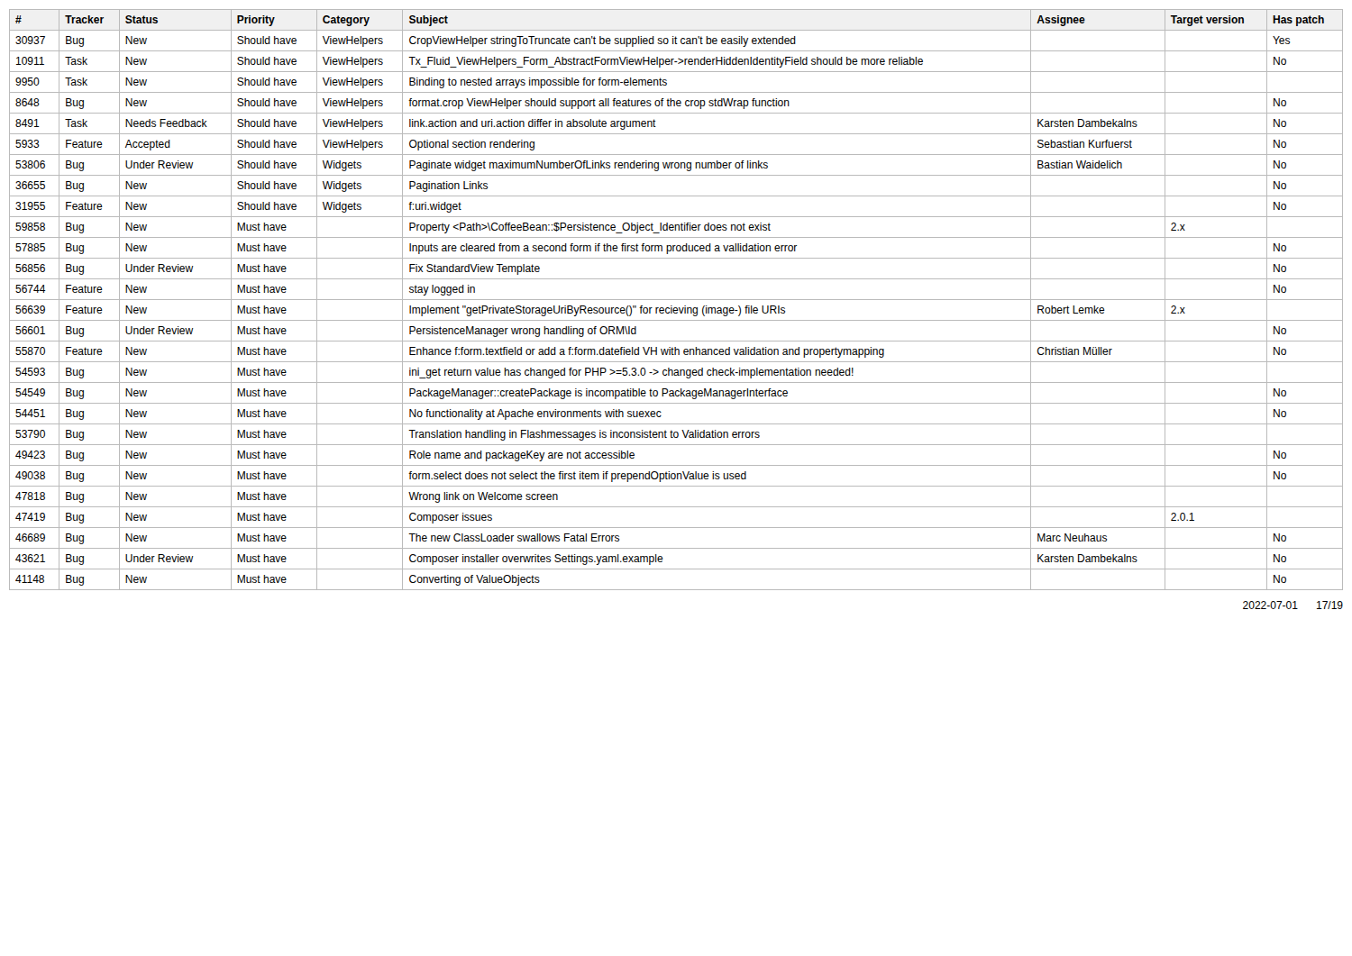| # | Tracker | Status | Priority | Category | Subject | Assignee | Target version | Has patch |
| --- | --- | --- | --- | --- | --- | --- | --- | --- |
| 30937 | Bug | New | Should have | ViewHelpers | CropViewHelper stringToTruncate can't be supplied so it can't be easily extended | | | Yes |
| 10911 | Task | New | Should have | ViewHelpers | Tx_Fluid_ViewHelpers_Form_AbstractFormViewHelper->renderHiddenIdentityField should be more reliable | | | No |
| 9950 | Task | New | Should have | ViewHelpers | Binding to nested arrays impossible for form-elements | | | |
| 8648 | Bug | New | Should have | ViewHelpers | format.crop ViewHelper should support all features of the crop stdWrap function | | | No |
| 8491 | Task | Needs Feedback | Should have | ViewHelpers | link.action and uri.action differ in absolute argument | Karsten Dambekalns | | No |
| 5933 | Feature | Accepted | Should have | ViewHelpers | Optional section rendering | Sebastian Kurfuerst | | No |
| 53806 | Bug | Under Review | Should have | Widgets | Paginate widget maximumNumberOfLinks rendering wrong number of links | Bastian Waidelich | | No |
| 36655 | Bug | New | Should have | Widgets | Pagination Links | | | No |
| 31955 | Feature | New | Should have | Widgets | f:uri.widget | | | No |
| 59858 | Bug | New | Must have | | Property <Path>\CoffeeBean::$Persistence_Object_Identifier does not exist | | 2.x | |
| 57885 | Bug | New | Must have | | Inputs are cleared from a second form if the first form produced a vallidation error | | | No |
| 56856 | Bug | Under Review | Must have | | Fix StandardView Template | | | No |
| 56744 | Feature | New | Must have | | stay logged in | | | No |
| 56639 | Feature | New | Must have | | Implement "getPrivateStorageUriByResource()" for recieving (image-) file URIs | Robert Lemke | 2.x | |
| 56601 | Bug | Under Review | Must have | | PersistenceManager wrong handling of ORM\Id | | | No |
| 55870 | Feature | New | Must have | | Enhance f:form.textfield or add a f:form.datefield VH with enhanced validation and propertymapping | Christian Müller | | No |
| 54593 | Bug | New | Must have | | ini_get return value has changed for PHP >=5.3.0 -> changed check-implementation needed! | | | |
| 54549 | Bug | New | Must have | | PackageManager::createPackage is incompatible to PackageManagerInterface | | | No |
| 54451 | Bug | New | Must have | | No functionality at Apache environments with suexec | | | No |
| 53790 | Bug | New | Must have | | Translation handling in Flashmessages is inconsistent to Validation errors | | | |
| 49423 | Bug | New | Must have | | Role name and packageKey are not accessible | | | No |
| 49038 | Bug | New | Must have | | form.select does not select the first item if prependOptionValue is used | | | No |
| 47818 | Bug | New | Must have | | Wrong link on Welcome screen | | | |
| 47419 | Bug | New | Must have | | Composer issues | | 2.0.1 | |
| 46689 | Bug | New | Must have | | The new ClassLoader swallows Fatal Errors | Marc Neuhaus | | No |
| 43621 | Bug | Under Review | Must have | | Composer installer overwrites Settings.yaml.example | Karsten Dambekalns | | No |
| 41148 | Bug | New | Must have | | Converting of ValueObjects | | | No |
2022-07-01 17/19